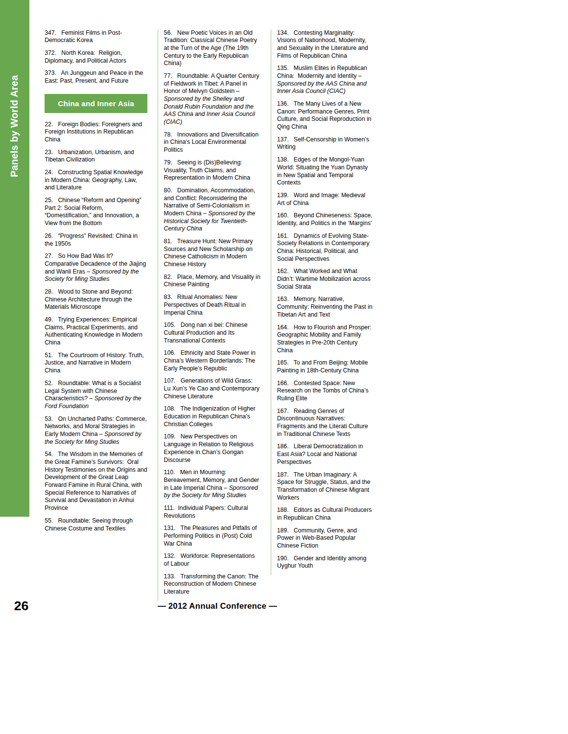Panels by World Area
347. Feminist Films in Post-Democratic Korea
372. North Korea: Religion, Diplomacy, and Political Actors
373. An Junggeun and Peace in the East: Past, Present, and Future
China and Inner Asia
22. Foreign Bodies: Foreigners and Foreign Institutions in Republican China
23. Urbanization, Urbanism, and Tibetan Civilization
24. Constructing Spatial Knowledge in Modern China: Geography, Law, and Literature
25. Chinese “Reform and Opening” Part 2: Social Reform, “Domestification,” and Innovation, a View from the Bottom
26. “Progress” Revisited: China in the 1950s
27. So How Bad Was It? Comparative Decadence of the Jiajing and Wanli Eras – Sponsored by the Society for Ming Studies
28. Wood to Stone and Beyond: Chinese Architecture through the Materials Microscope
49. Trying Experiences: Empirical Claims, Practical Experiments, and Authenticating Knowledge in Modern China
51. The Courtroom of History: Truth, Justice, and Narrative in Modern China
52. Roundtable: What is a Socialist Legal System with Chinese Characteristics? – Sponsored by the Ford Foundation
53. On Uncharted Paths: Commerce, Networks, and Moral Strategies in Early Modern China – Sponsored by the Society for Ming Studies
54. The Wisdom in the Memories of the Great Famine’s Survivors: Oral History Testimonies on the Origins and Development of the Great Leap Forward Famine in Rural China, with Special Reference to Narratives of Survival and Devastation in Anhui Province
55. Roundtable: Seeing through Chinese Costume and Textiles
56. New Poetic Voices in an Old Tradition: Classical Chinese Poetry at the Turn of the Age (The 19th Century to the Early Republican China)
77. Roundtable: A Quarter Century of Fieldwork in Tibet: A Panel in Honor of Melvyn Goldstein – Sponsored by the Shelley and Donald Rubin Foundation and the AAS China and Inner Asia Council (CIAC)
78. Innovations and Diversification in China’s Local Environmental Politics
79. Seeing is (Dis)Believing: Visuality, Truth Claims, and Representation in Modern China
80. Domination, Accommodation, and Conflict: Reconsidering the Narrative of Semi-Colonialism in Modern China – Sponsored by the Historical Society for Twentieth-Century China
81. Treasure Hunt: New Primary Sources and New Scholarship on Chinese Catholicism in Modern Chinese History
82. Place, Memory, and Visuality in Chinese Painting
83. Ritual Anomalies: New Perspectives of Death Ritual in Imperial China
105. Dong nan xi bei: Chinese Cultural Production and Its Transnational Contexts
106. Ethnicity and State Power in China’s Western Borderlands: The Early People’s Republic
107. Generations of Wild Grass: Lu Xun’s Ye Cao and Contemporary Chinese Literature
108. The Indigenization of Higher Education in Republican China’s Christian Colleges
109. New Perspectives on Language in Relation to Religious Experience in Chan’s Gongan Discourse
110. Men in Mourning: Bereavement, Memory, and Gender in Late Imperial China – Sponsored by the Society for Ming Studies
111. Individual Papers: Cultural Revolutions
131. The Pleasures and Pitfalls of Performing Politics in (Post) Cold War China
132. Workforce: Representations of Labour
133. Transforming the Canon: The Reconstruction of Modern Chinese Literature
134. Contesting Marginality: Visions of Nationhood, Modernity, and Sexuality in the Literature and Films of Republican China
135. Muslim Elites in Republican China: Modernity and Identity – Sponsored by the AAS China and Inner Asia Council (CIAC)
136. The Many Lives of a New Canon: Performance Genres, Print Culture, and Social Reproduction in Qing China
137. Self-Censorship in Women’s Writing
138. Edges of the Mongol-Yuan World: Situating the Yuan Dynasty in New Spatial and Temporal Contexts
139. Word and Image: Medieval Art of China
160. Beyond Chineseness: Space, Identity, and Politics in the ‘Margins’
161. Dynamics of Evolving State-Society Relations in Contemporary China: Historical, Political, and Social Perspectives
162. What Worked and What Didn’t: Wartime Mobilization across Social Strata
163. Memory, Narrative, Community: Reinventing the Past in Tibetan Art and Text
164. How to Flourish and Prosper: Geographic Mobility and Family Strategies in Pre-20th Century China
165. To and From Beijing: Mobile Painting in 18th-Century China
166. Contested Space: New Research on the Tombs of China’s Ruling Elite
167. Reading Genres of Discontinuous Narratives: Fragments and the Literati Culture in Traditional Chinese Texts
186. Liberal Democratization in East Asia? Local and National Perspectives
187. The Urban Imaginary: A Space for Struggle, Status, and the Transformation of Chinese Migrant Workers
188. Editors as Cultural Producers in Republican China
189. Community, Genre, and Power in Web-Based Popular Chinese Fiction
190. Gender and Identity among Uyghur Youth
26
— 2012 Annual Conference —